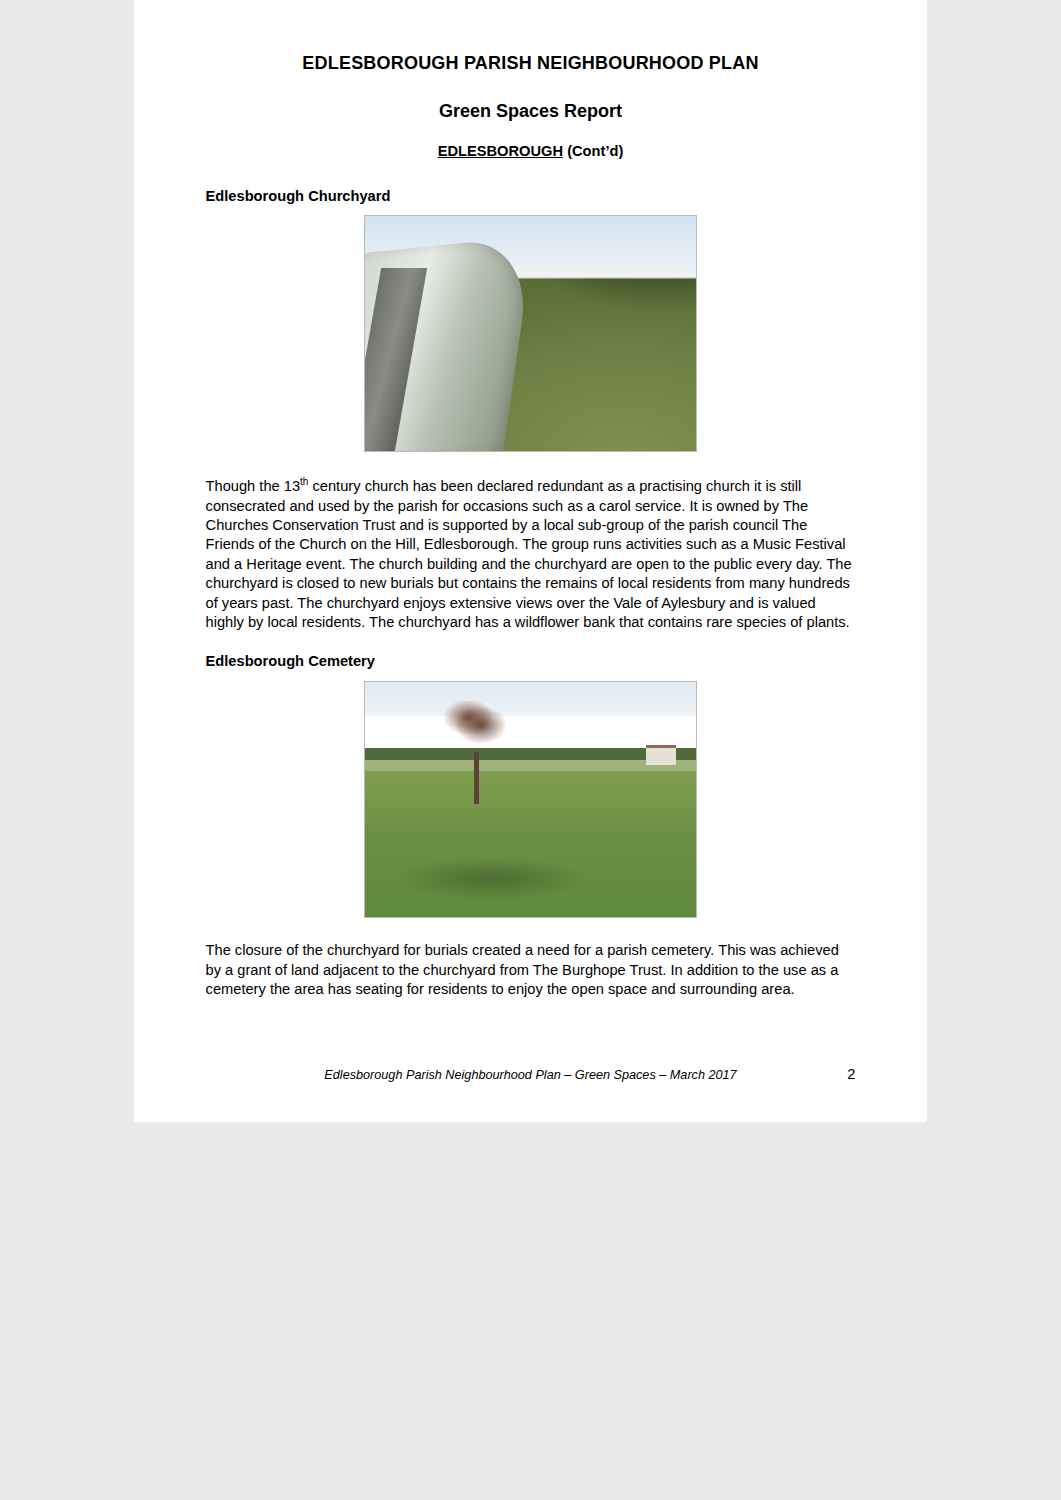EDLESBOROUGH PARISH NEIGHBOURHOOD PLAN
Green Spaces Report
EDLESBOROUGH (Cont’d)
Edlesborough Churchyard
Though the 13th century church has been declared redundant as a practising church it is still consecrated and used by the parish for occasions such as a carol service. It is owned by The Churches Conservation Trust and is supported by a local sub-group of the parish council The Friends of the Church on the Hill, Edlesborough. The group runs activities such as a Music Festival and a Heritage event. The church building and the churchyard are open to the public every day. The churchyard is closed to new burials but contains the remains of local residents from many hundreds of years past. The churchyard enjoys extensive views over the Vale of Aylesbury and is valued highly by local residents. The churchyard has a wildflower bank that contains rare species of plants.
Edlesborough Cemetery
The closure of the churchyard for burials created a need for a parish cemetery. This was achieved by a grant of land adjacent to the churchyard from The Burghope Trust. In addition to the use as a cemetery the area has seating for residents to enjoy the open space and surrounding area.
Edlesborough Parish Neighbourhood Plan – Green Spaces – March 2017 2